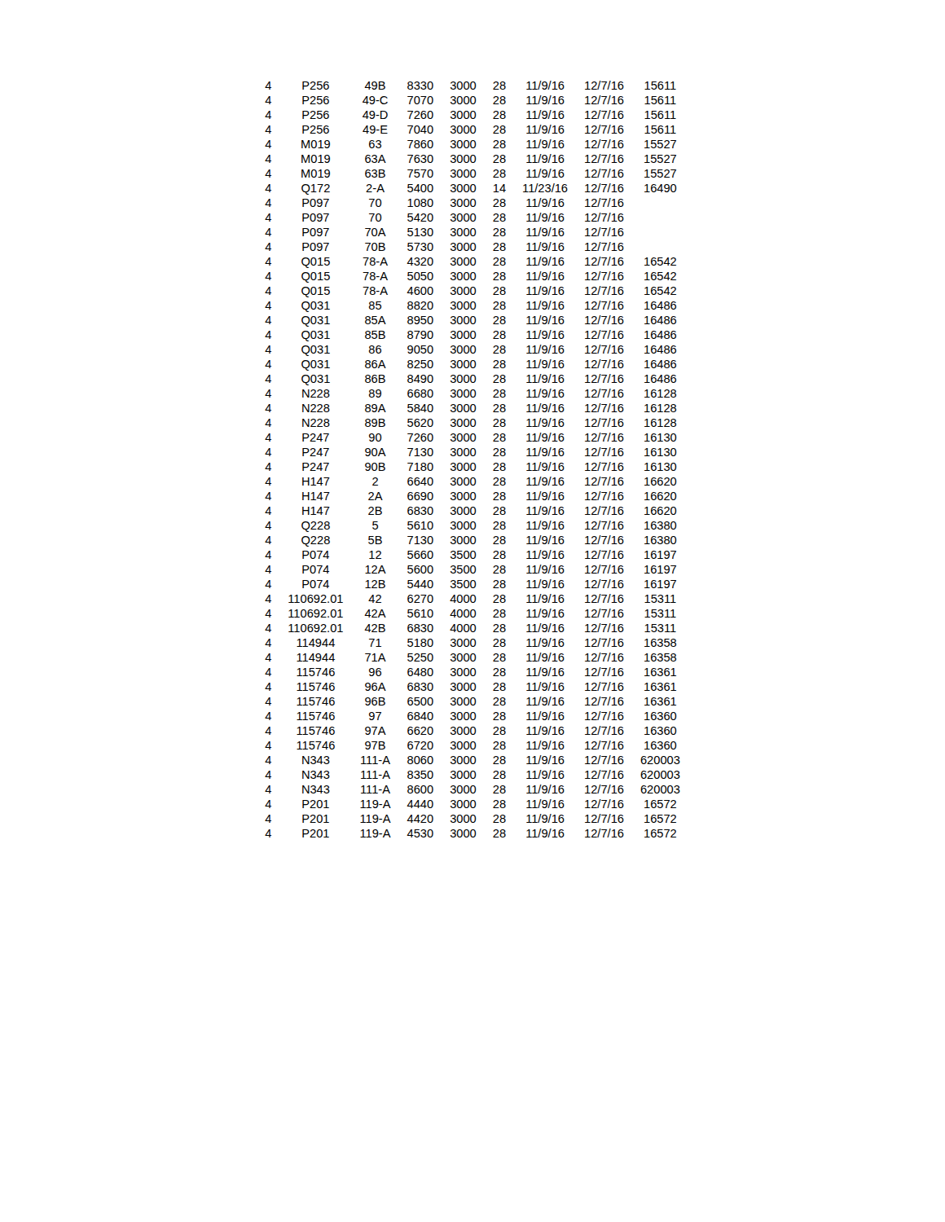| 4 | P256 | 49B | 8330 | 3000 | 28 | 11/9/16 | 12/7/16 | 15611 |
| 4 | P256 | 49-C | 7070 | 3000 | 28 | 11/9/16 | 12/7/16 | 15611 |
| 4 | P256 | 49-D | 7260 | 3000 | 28 | 11/9/16 | 12/7/16 | 15611 |
| 4 | P256 | 49-E | 7040 | 3000 | 28 | 11/9/16 | 12/7/16 | 15611 |
| 4 | M019 | 63 | 7860 | 3000 | 28 | 11/9/16 | 12/7/16 | 15527 |
| 4 | M019 | 63A | 7630 | 3000 | 28 | 11/9/16 | 12/7/16 | 15527 |
| 4 | M019 | 63B | 7570 | 3000 | 28 | 11/9/16 | 12/7/16 | 15527 |
| 4 | Q172 | 2-A | 5400 | 3000 | 14 | 11/23/16 | 12/7/16 | 16490 |
| 4 | P097 | 70 | 1080 | 3000 | 28 | 11/9/16 | 12/7/16 | |
| 4 | P097 | 70 | 5420 | 3000 | 28 | 11/9/16 | 12/7/16 | |
| 4 | P097 | 70A | 5130 | 3000 | 28 | 11/9/16 | 12/7/16 | |
| 4 | P097 | 70B | 5730 | 3000 | 28 | 11/9/16 | 12/7/16 | |
| 4 | Q015 | 78-A | 4320 | 3000 | 28 | 11/9/16 | 12/7/16 | 16542 |
| 4 | Q015 | 78-A | 5050 | 3000 | 28 | 11/9/16 | 12/7/16 | 16542 |
| 4 | Q015 | 78-A | 4600 | 3000 | 28 | 11/9/16 | 12/7/16 | 16542 |
| 4 | Q031 | 85 | 8820 | 3000 | 28 | 11/9/16 | 12/7/16 | 16486 |
| 4 | Q031 | 85A | 8950 | 3000 | 28 | 11/9/16 | 12/7/16 | 16486 |
| 4 | Q031 | 85B | 8790 | 3000 | 28 | 11/9/16 | 12/7/16 | 16486 |
| 4 | Q031 | 86 | 9050 | 3000 | 28 | 11/9/16 | 12/7/16 | 16486 |
| 4 | Q031 | 86A | 8250 | 3000 | 28 | 11/9/16 | 12/7/16 | 16486 |
| 4 | Q031 | 86B | 8490 | 3000 | 28 | 11/9/16 | 12/7/16 | 16486 |
| 4 | N228 | 89 | 6680 | 3000 | 28 | 11/9/16 | 12/7/16 | 16128 |
| 4 | N228 | 89A | 5840 | 3000 | 28 | 11/9/16 | 12/7/16 | 16128 |
| 4 | N228 | 89B | 5620 | 3000 | 28 | 11/9/16 | 12/7/16 | 16128 |
| 4 | P247 | 90 | 7260 | 3000 | 28 | 11/9/16 | 12/7/16 | 16130 |
| 4 | P247 | 90A | 7130 | 3000 | 28 | 11/9/16 | 12/7/16 | 16130 |
| 4 | P247 | 90B | 7180 | 3000 | 28 | 11/9/16 | 12/7/16 | 16130 |
| 4 | H147 | 2 | 6640 | 3000 | 28 | 11/9/16 | 12/7/16 | 16620 |
| 4 | H147 | 2A | 6690 | 3000 | 28 | 11/9/16 | 12/7/16 | 16620 |
| 4 | H147 | 2B | 6830 | 3000 | 28 | 11/9/16 | 12/7/16 | 16620 |
| 4 | Q228 | 5 | 5610 | 3000 | 28 | 11/9/16 | 12/7/16 | 16380 |
| 4 | Q228 | 5B | 7130 | 3000 | 28 | 11/9/16 | 12/7/16 | 16380 |
| 4 | P074 | 12 | 5660 | 3500 | 28 | 11/9/16 | 12/7/16 | 16197 |
| 4 | P074 | 12A | 5600 | 3500 | 28 | 11/9/16 | 12/7/16 | 16197 |
| 4 | P074 | 12B | 5440 | 3500 | 28 | 11/9/16 | 12/7/16 | 16197 |
| 4 | 110692.01 | 42 | 6270 | 4000 | 28 | 11/9/16 | 12/7/16 | 15311 |
| 4 | 110692.01 | 42A | 5610 | 4000 | 28 | 11/9/16 | 12/7/16 | 15311 |
| 4 | 110692.01 | 42B | 6830 | 4000 | 28 | 11/9/16 | 12/7/16 | 15311 |
| 4 | 114944 | 71 | 5180 | 3000 | 28 | 11/9/16 | 12/7/16 | 16358 |
| 4 | 114944 | 71A | 5250 | 3000 | 28 | 11/9/16 | 12/7/16 | 16358 |
| 4 | 115746 | 96 | 6480 | 3000 | 28 | 11/9/16 | 12/7/16 | 16361 |
| 4 | 115746 | 96A | 6830 | 3000 | 28 | 11/9/16 | 12/7/16 | 16361 |
| 4 | 115746 | 96B | 6500 | 3000 | 28 | 11/9/16 | 12/7/16 | 16361 |
| 4 | 115746 | 97 | 6840 | 3000 | 28 | 11/9/16 | 12/7/16 | 16360 |
| 4 | 115746 | 97A | 6620 | 3000 | 28 | 11/9/16 | 12/7/16 | 16360 |
| 4 | 115746 | 97B | 6720 | 3000 | 28 | 11/9/16 | 12/7/16 | 16360 |
| 4 | N343 | 111-A | 8060 | 3000 | 28 | 11/9/16 | 12/7/16 | 620003 |
| 4 | N343 | 111-A | 8350 | 3000 | 28 | 11/9/16 | 12/7/16 | 620003 |
| 4 | N343 | 111-A | 8600 | 3000 | 28 | 11/9/16 | 12/7/16 | 620003 |
| 4 | P201 | 119-A | 4440 | 3000 | 28 | 11/9/16 | 12/7/16 | 16572 |
| 4 | P201 | 119-A | 4420 | 3000 | 28 | 11/9/16 | 12/7/16 | 16572 |
| 4 | P201 | 119-A | 4530 | 3000 | 28 | 11/9/16 | 12/7/16 | 16572 |